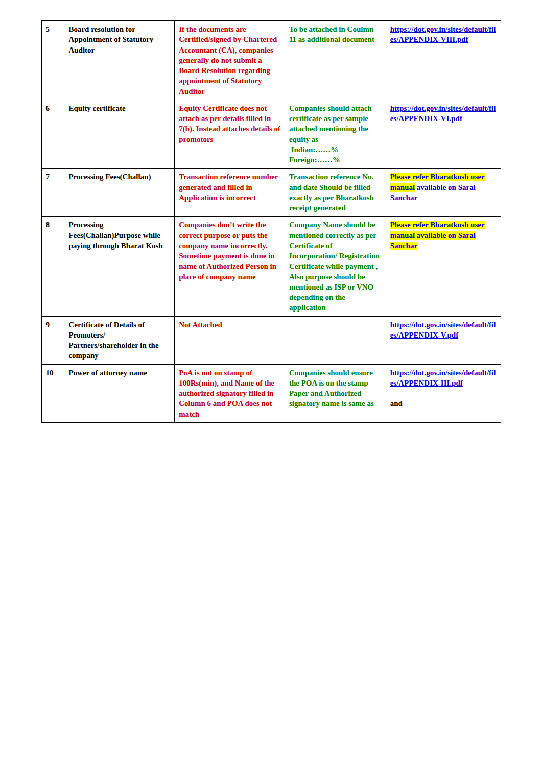| 5 | Board resolution for Appointment of Statutory Auditor | If the documents are Certified/signed by Chartered Accountant (CA), companies generally do not submit a Board Resolution regarding appointment of Statutory Auditor | To be attached in Coulmn 11 as additional document | https://dot.gov.in/sites/default/files/APPENDIX-VIII.pdf |
| 6 | Equity certificate | Equity Certificate does not attach as per details filled in 7(b). Instead attaches details of promotors | Companies should attach certificate as per sample attached mentioning the equity as Indian:……% Foreign:……% | https://dot.gov.in/sites/default/files/APPENDIX-VI.pdf |
| 7 | Processing Fees(Challan) | Transaction reference number generated and filled in Application is incorrect | Transaction reference No. and date Should be filled exactly as per Bharatkosh receipt generated | Please refer Bharatkosh user manual available on Saral Sanchar |
| 8 | Processing Fees(Challan)Purpose while paying through Bharat Kosh | Companies don’t write the correct purpose or puts the company name incorrectly. Sometime payment is done in name of Authorized Person in place of company name | Company Name should be mentioned correctly as per Certificate of Incorporation/ Registration Certificate while payment , Also purpose should be mentioned as ISP or VNO depending on the application | Please refer Bharatkosh user manual available on Saral Sanchar |
| 9 | Certificate of Details of Promoters/ Partners/shareholder in the company | Not Attached | | https://dot.gov.in/sites/default/files/APPENDIX-V.pdf |
| 10 | Power of attorney name | PoA is not on stamp of 100Rs(min), and Name of the authorized signatory filled in Column 6 and POA does not match | Companies should ensure the POA is on the stamp Paper and Authorized signatory name is same as | https://dot.gov.in/sites/default/files/APPENDIX-III.pdf and |